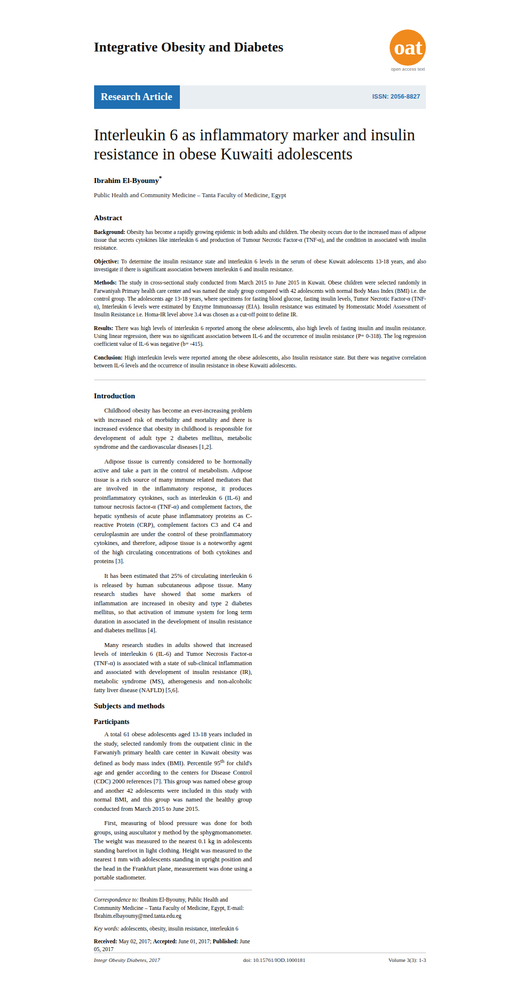Integrative Obesity and Diabetes
oat
open access text
Research Article
ISSN: 2056-8827
Interleukin 6 as inflammatory marker and insulin resistance in obese Kuwaiti adolescents
Ibrahim El-Byoumy*
Public Health and Community Medicine – Tanta Faculty of Medicine, Egypt
Abstract
Background: Obesity has become a rapidly growing epidemic in both adults and children. The obesity occurs due to the increased mass of adipose tissue that secrets cytokines like interleukin 6 and production of Tumour Necrotic Factor-α (TNF-α), and the condition in associated with insulin resistance.
Objective: To determine the insulin resistance state and interleukin 6 levels in the serum of obese Kuwait adolescents 13-18 years, and also investigate if there is significant association between interleukin 6 and insulin resistance.
Methods: The study in cross-sectional study conducted from March 2015 to June 2015 in Kuwait. Obese children were selected randomly in Farwaniyah Primary health care center and was named the study group compared with 42 adolescents with normal Body Mass Index (BMI) i.e. the control group. The adolescents age 13-18 years, where specimens for fasting blood glucose, fasting insulin levels, Tumor Necrotic Factor-α (TNF-α), Interleukin 6 levels were estimated by Enzyme Immunoassay (EIA). Insulin resistance was estimated by Homeostatic Model Assessment of Insulin Resistance i.e. Homa-IR level above 3.4 was chosen as a cut-off point to define IR.
Results: There was high levels of interleukin 6 reported among the obese adolescents, also high levels of fasting insulin and insulin resistance. Using linear regression, there was no significant association between IL-6 and the occurrence of insulin resistance (P= 0-318). The log regression coefficient value of IL-6 was negative (b= -415).
Conclusion: High interleukin levels were reported among the obese adolescents, also Insulin resistance state. But there was negative correlation between IL-6 levels and the occurrence of insulin resistance in obese Kuwaiti adolescents.
Introduction
Childhood obesity has become an ever-increasing problem with increased risk of morbidity and mortality and there is increased evidence that obesity in childhood is responsible for development of adult type 2 diabetes mellitus, metabolic syndrome and the cardiovascular diseases [1,2].
Adipose tissue is currently considered to be hormonally active and take a part in the control of metabolism. Adipose tissue is a rich source of many immune related mediators that are involved in the inflammatory response, it produces proinflammatory cytokines, such as interleukin 6 (IL-6) and tumour necrosis factor-α (TNF-α) and complement factors, the hepatic synthesis of acute phase inflammatory proteins as C-reactive Protein (CRP), complement factors C3 and C4 and ceruloplasmin are under the control of these proinflammatory cytokines, and therefore, adipose tissue is a noteworthy agent of the high circulating concentrations of both cytokines and proteins [3].
It has been estimated that 25% of circulating interleukin 6 is released by human subcutaneous adipose tissue. Many research studies have showed that some markers of inflammation are increased in obesity and type 2 diabetes mellitus, so that activation of immune system for long term duration in associated in the development of insulin resistance and diabetes mellitus [4].
Many research studies in adults showed that increased levels of interleukin 6 (IL-6) and Tumor Necrosis Factor-α (TNF-α) is associated with a state of sub-clinical inflammation and associated with development of insulin resistance (IR), metabolic syndrome (MS), atherogenesis and non-alcoholic fatty liver disease (NAFLD) [5,6].
Subjects and methods
Participants
A total 61 obese adolescents aged 13-18 years included in the study, selected randomly from the outpatient clinic in the Farwaniyh primary health care center in Kuwait obesity was defined as body mass index (BMI). Percentile 95th for child's age and gender according to the centers for Disease Control (CDC) 2000 references [7]. This group was named obese group and another 42 adolescents were included in this study with normal BMI, and this group was named the healthy group conducted from March 2015 to June 2015.
First, measuring of blood pressure was done for both groups, using auscultator y method by the sphygmomanometer. The weight was measured to the nearest 0.1 kg in adolescents standing barefoot in light clothing. Height was measured to the nearest 1 mm with adolescents standing in upright position and the head in the Frankfurt plane, measurement was done using a portable stadiometer.
Correspondence to: Ibrahim El-Byoumy, Public Health and Community Medicine – Tanta Faculty of Medicine, Egypt, E-mail: Ibrahim.elbayoumy@med.tanta.edu.eg
Key words: adolescents, obesity, insulin resistance, interleukin 6
Received: May 02, 2017; Accepted: June 01, 2017; Published: June 05, 2017
Integr Obesity Diabetes, 2017
doi: 10.15761/IOD.1000181
Volume 3(3): 1-3